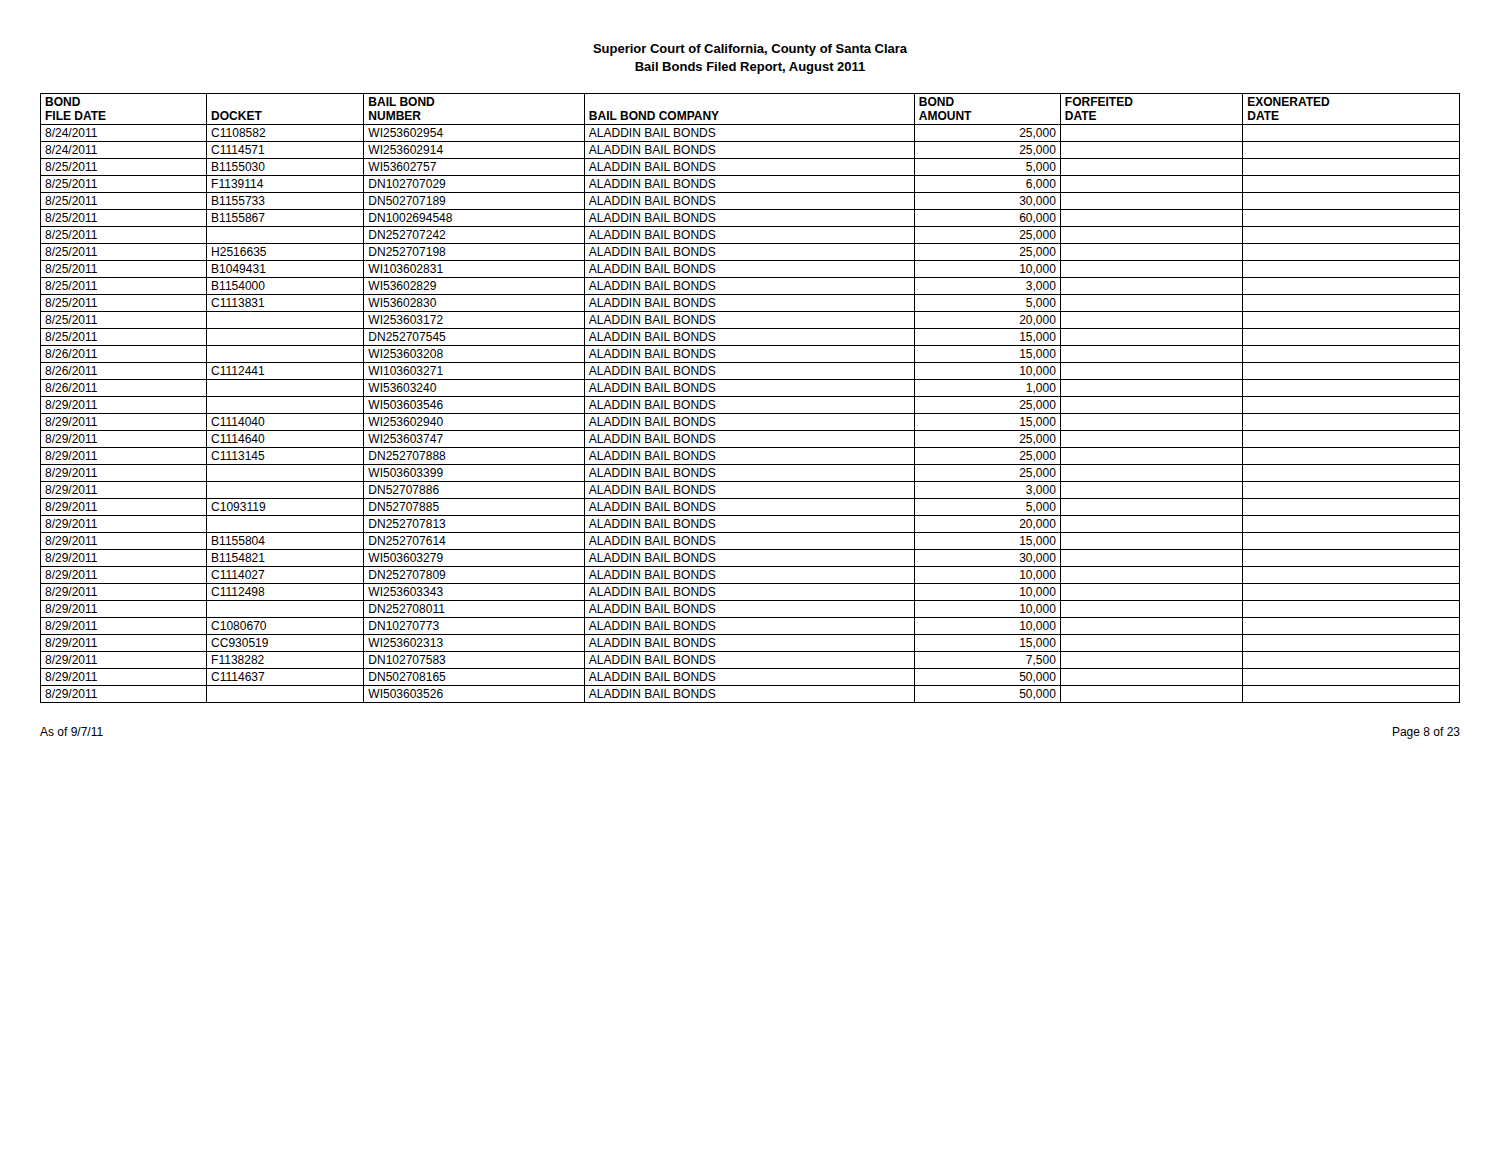Superior Court of California, County of Santa Clara
Bail Bonds Filed Report, August 2011
| BOND FILE DATE | DOCKET | BAIL BOND NUMBER | BAIL BOND COMPANY | BOND AMOUNT | FORFEITED DATE | EXONERATED DATE |
| --- | --- | --- | --- | --- | --- | --- |
| 8/24/2011 | C1108582 | WI253602954 | ALADDIN BAIL BONDS | 25,000 | | |
| 8/24/2011 | C1114571 | WI253602914 | ALADDIN BAIL BONDS | 25,000 | | |
| 8/25/2011 | B1155030 | WI53602757 | ALADDIN BAIL BONDS | 5,000 | | |
| 8/25/2011 | F1139114 | DN102707029 | ALADDIN BAIL BONDS | 6,000 | | |
| 8/25/2011 | B1155733 | DN502707189 | ALADDIN BAIL BONDS | 30,000 | | |
| 8/25/2011 | B1155867 | DN1002694548 | ALADDIN BAIL BONDS | 60,000 | | |
| 8/25/2011 | | DN252707242 | ALADDIN BAIL BONDS | 25,000 | | |
| 8/25/2011 | H2516635 | DN252707198 | ALADDIN BAIL BONDS | 25,000 | | |
| 8/25/2011 | B1049431 | WI103602831 | ALADDIN BAIL BONDS | 10,000 | | |
| 8/25/2011 | B1154000 | WI53602829 | ALADDIN BAIL BONDS | 3,000 | | |
| 8/25/2011 | C1113831 | WI53602830 | ALADDIN BAIL BONDS | 5,000 | | |
| 8/25/2011 | | WI253603172 | ALADDIN BAIL BONDS | 20,000 | | |
| 8/25/2011 | | DN252707545 | ALADDIN BAIL BONDS | 15,000 | | |
| 8/26/2011 | | WI253603208 | ALADDIN BAIL BONDS | 15,000 | | |
| 8/26/2011 | C1112441 | WI103603271 | ALADDIN BAIL BONDS | 10,000 | | |
| 8/26/2011 | | WI53603240 | ALADDIN BAIL BONDS | 1,000 | | |
| 8/29/2011 | | WI503603546 | ALADDIN BAIL BONDS | 25,000 | | |
| 8/29/2011 | C1114040 | WI253602940 | ALADDIN BAIL BONDS | 15,000 | | |
| 8/29/2011 | C1114640 | WI253603747 | ALADDIN BAIL BONDS | 25,000 | | |
| 8/29/2011 | C1113145 | DN252707888 | ALADDIN BAIL BONDS | 25,000 | | |
| 8/29/2011 | | WI503603399 | ALADDIN BAIL BONDS | 25,000 | | |
| 8/29/2011 | | DN52707886 | ALADDIN BAIL BONDS | 3,000 | | |
| 8/29/2011 | C1093119 | DN52707885 | ALADDIN BAIL BONDS | 5,000 | | |
| 8/29/2011 | | DN252707813 | ALADDIN BAIL BONDS | 20,000 | | |
| 8/29/2011 | B1155804 | DN252707614 | ALADDIN BAIL BONDS | 15,000 | | |
| 8/29/2011 | B1154821 | WI503603279 | ALADDIN BAIL BONDS | 30,000 | | |
| 8/29/2011 | C1114027 | DN252707809 | ALADDIN BAIL BONDS | 10,000 | | |
| 8/29/2011 | C1112498 | WI253603343 | ALADDIN BAIL BONDS | 10,000 | | |
| 8/29/2011 | | DN252708011 | ALADDIN BAIL BONDS | 10,000 | | |
| 8/29/2011 | C1080670 | DN10270773 | ALADDIN BAIL BONDS | 10,000 | | |
| 8/29/2011 | CC930519 | WI253602313 | ALADDIN BAIL BONDS | 15,000 | | |
| 8/29/2011 | F1138282 | DN102707583 | ALADDIN BAIL BONDS | 7,500 | | |
| 8/29/2011 | C1114637 | DN502708165 | ALADDIN BAIL BONDS | 50,000 | | |
| 8/29/2011 | | WI503603526 | ALADDIN BAIL BONDS | 50,000 | | |
As of 9/7/11 Page 8 of 23